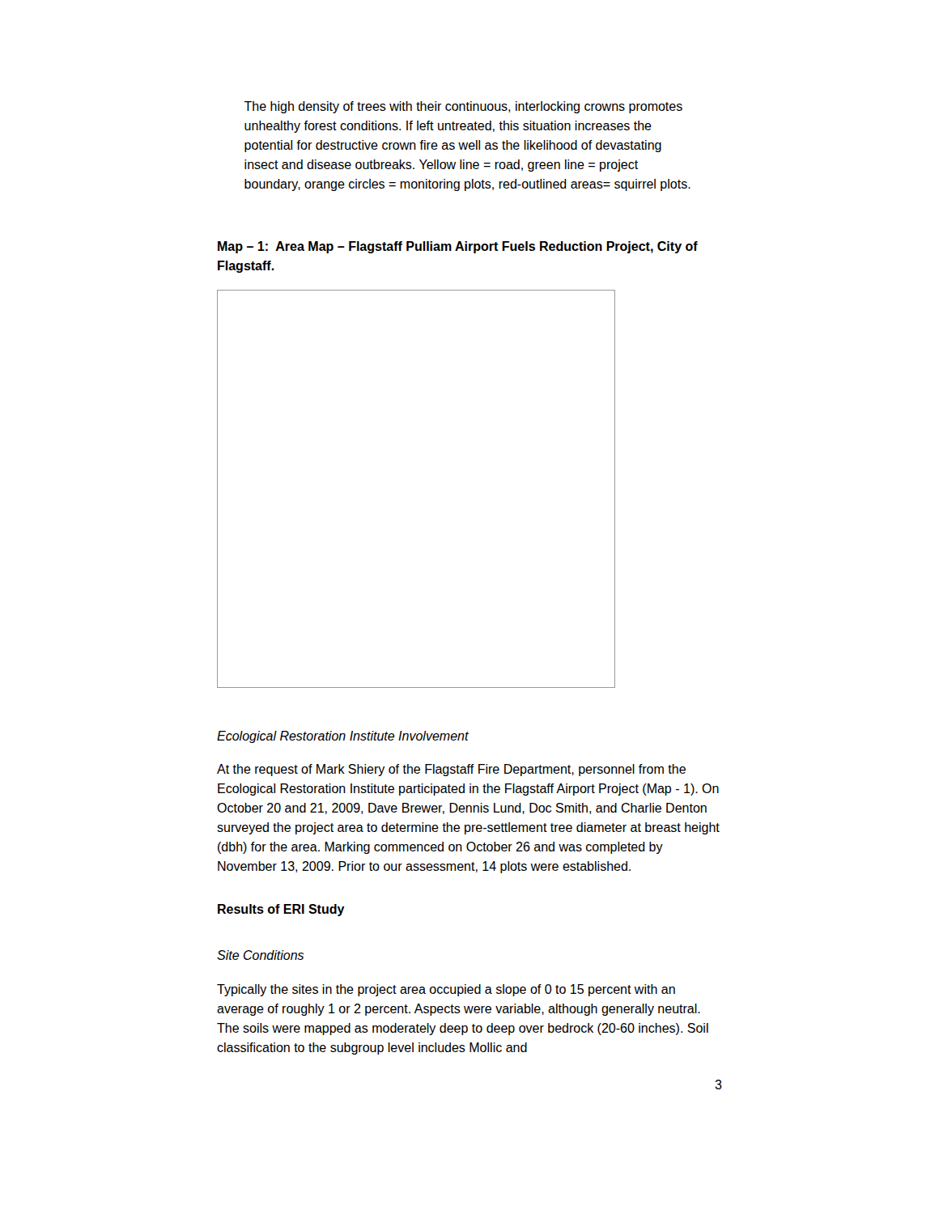The high density of trees with their continuous, interlocking crowns promotes unhealthy forest conditions. If left untreated, this situation increases the potential for destructive crown fire as well as the likelihood of devastating insect and disease outbreaks. Yellow line = road, green line = project boundary, orange circles = monitoring plots, red-outlined areas= squirrel plots.
Map – 1: Area Map – Flagstaff Pulliam Airport Fuels Reduction Project, City of Flagstaff.
Ecological Restoration Institute Involvement
At the request of Mark Shiery of the Flagstaff Fire Department, personnel from the Ecological Restoration Institute participated in the Flagstaff Airport Project (Map - 1). On October 20 and 21, 2009, Dave Brewer, Dennis Lund, Doc Smith, and Charlie Denton surveyed the project area to determine the pre-settlement tree diameter at breast height (dbh) for the area. Marking commenced on October 26 and was completed by November 13, 2009. Prior to our assessment, 14 plots were established.
Results of ERI Study
Site Conditions
Typically the sites in the project area occupied a slope of 0 to 15 percent with an average of roughly 1 or 2 percent. Aspects were variable, although generally neutral. The soils were mapped as moderately deep to deep over bedrock (20-60 inches). Soil classification to the subgroup level includes Mollic and
3